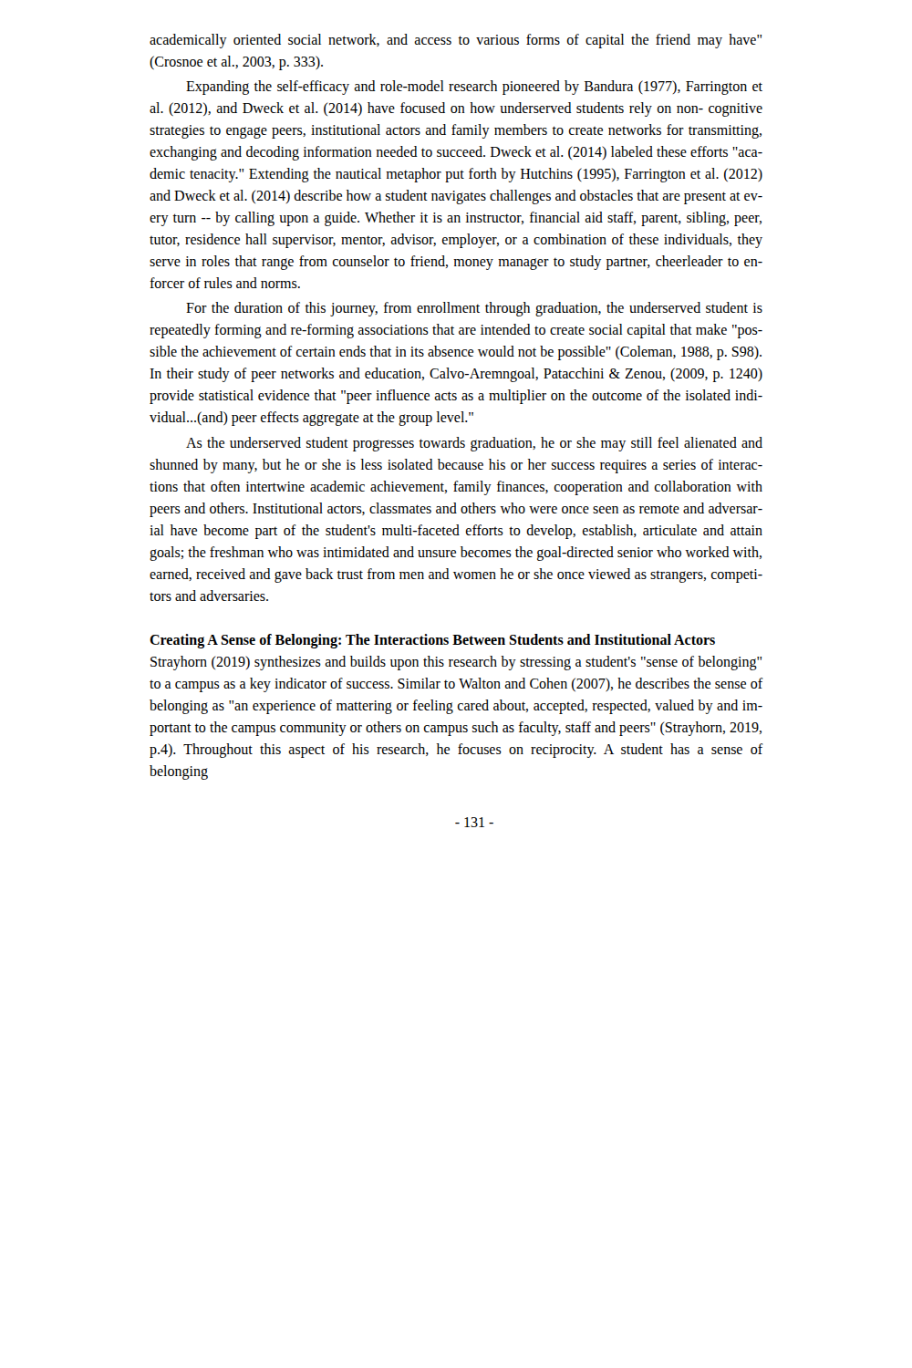academically oriented social network, and access to various forms of capital the friend may have" (Crosnoe et al., 2003, p. 333).
Expanding the self-efficacy and role-model research pioneered by Bandura (1977), Farrington et al. (2012), and Dweck et al. (2014) have focused on how underserved students rely on non- cognitive strategies to engage peers, institutional actors and family members to create networks for transmitting, exchanging and decoding information needed to succeed. Dweck et al. (2014) labeled these efforts "academic tenacity." Extending the nautical metaphor put forth by Hutchins (1995), Farrington et al. (2012) and Dweck et al. (2014) describe how a student navigates challenges and obstacles that are present at every turn -- by calling upon a guide. Whether it is an instructor, financial aid staff, parent, sibling, peer, tutor, residence hall supervisor, mentor, advisor, employer, or a combination of these individuals, they serve in roles that range from counselor to friend, money manager to study partner, cheerleader to enforcer of rules and norms.
For the duration of this journey, from enrollment through graduation, the underserved student is repeatedly forming and re-forming associations that are intended to create social capital that make "possible the achievement of certain ends that in its absence would not be possible" (Coleman, 1988, p. S98). In their study of peer networks and education, Calvo-Aremngoal, Patacchini & Zenou, (2009, p. 1240) provide statistical evidence that "peer influence acts as a multiplier on the outcome of the isolated individual...(and) peer effects aggregate at the group level."
As the underserved student progresses towards graduation, he or she may still feel alienated and shunned by many, but he or she is less isolated because his or her success requires a series of interactions that often intertwine academic achievement, family finances, cooperation and collaboration with peers and others. Institutional actors, classmates and others who were once seen as remote and adversarial have become part of the student's multi-faceted efforts to develop, establish, articulate and attain goals; the freshman who was intimidated and unsure becomes the goal-directed senior who worked with, earned, received and gave back trust from men and women he or she once viewed as strangers, competitors and adversaries.
Creating A Sense of Belonging: The Interactions Between Students and Institutional Actors
Strayhorn (2019) synthesizes and builds upon this research by stressing a student's "sense of belonging" to a campus as a key indicator of success. Similar to Walton and Cohen (2007), he describes the sense of belonging as "an experience of mattering or feeling cared about, accepted, respected, valued by and important to the campus community or others on campus such as faculty, staff and peers" (Strayhorn, 2019, p.4). Throughout this aspect of his research, he focuses on reciprocity. A student has a sense of belonging
- 131 -